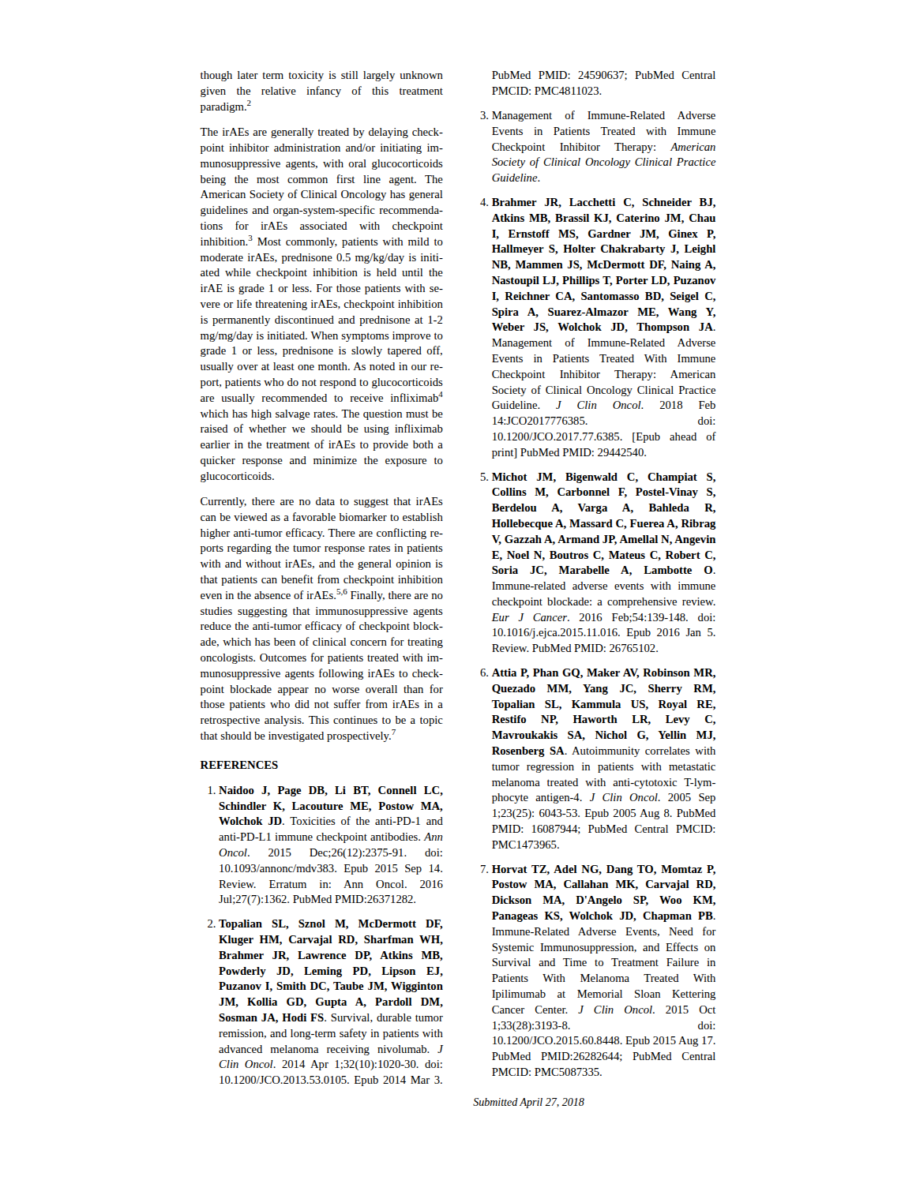though later term toxicity is still largely unknown given the relative infancy of this treatment paradigm.2
The irAEs are generally treated by delaying checkpoint inhibitor administration and/or initiating immunosuppressive agents, with oral glucocorticoids being the most common first line agent. The American Society of Clinical Oncology has general guidelines and organ-system-specific recommendations for irAEs associated with checkpoint inhibition.3 Most commonly, patients with mild to moderate irAEs, prednisone 0.5 mg/kg/day is initiated while checkpoint inhibition is held until the irAE is grade 1 or less. For those patients with severe or life threatening irAEs, checkpoint inhibition is permanently discontinued and prednisone at 1-2 mg/mg/day is initiated. When symptoms improve to grade 1 or less, prednisone is slowly tapered off, usually over at least one month. As noted in our report, patients who do not respond to glucocorticoids are usually recommended to receive infliximab4 which has high salvage rates. The question must be raised of whether we should be using infliximab earlier in the treatment of irAEs to provide both a quicker response and minimize the exposure to glucocorticoids.
Currently, there are no data to suggest that irAEs can be viewed as a favorable biomarker to establish higher anti-tumor efficacy. There are conflicting reports regarding the tumor response rates in patients with and without irAEs, and the general opinion is that patients can benefit from checkpoint inhibition even in the absence of irAEs.5,6 Finally, there are no studies suggesting that immunosuppressive agents reduce the anti-tumor efficacy of checkpoint blockade, which has been of clinical concern for treating oncologists. Outcomes for patients treated with immunosuppressive agents following irAEs to checkpoint blockade appear no worse overall than for those patients who did not suffer from irAEs in a retrospective analysis. This continues to be a topic that should be investigated prospectively.7
REFERENCES
Naidoo J, Page DB, Li BT, Connell LC, Schindler K, Lacouture ME, Postow MA, Wolchok JD. Toxicities of the anti-PD-1 and anti-PD-L1 immune checkpoint antibodies. Ann Oncol. 2015 Dec;26(12):2375-91. doi: 10.1093/annonc/mdv383. Epub 2015 Sep 14. Review. Erratum in: Ann Oncol. 2016 Jul;27(7):1362. PubMed PMID:26371282.
Topalian SL, Sznol M, McDermott DF, Kluger HM, Carvajal RD, Sharfman WH, Brahmer JR, Lawrence DP, Atkins MB, Powderly JD, Leming PD, Lipson EJ, Puzanov I, Smith DC, Taube JM, Wigginton JM, Kollia GD, Gupta A, Pardoll DM, Sosman JA, Hodi FS. Survival, durable tumor remission, and long-term safety in patients with advanced melanoma receiving nivolumab. J Clin Oncol. 2014 Apr 1;32(10):1020-30. doi: 10.1200/JCO.2013.53.0105. Epub 2014 Mar 3. PubMed PMID: 24590637; PubMed Central PMCID: PMC4811023.
Management of Immune-Related Adverse Events in Patients Treated with Immune Checkpoint Inhibitor Therapy: American Society of Clinical Oncology Clinical Practice Guideline.
Brahmer JR, Lacchetti C, Schneider BJ, Atkins MB, Brassil KJ, Caterino JM, Chau I, Ernstoff MS, Gardner JM, Ginex P, Hallmeyer S, Holter Chakrabarty J, Leighl NB, Mammen JS, McDermott DF, Naing A, Nastoupil LJ, Phillips T, Porter LD, Puzanov I, Reichner CA, Santomasso BD, Seigel C, Spira A, Suarez-Almazor ME, Wang Y, Weber JS, Wolchok JD, Thompson JA. Management of Immune-Related Adverse Events in Patients Treated With Immune Checkpoint Inhibitor Therapy: American Society of Clinical Oncology Clinical Practice Guideline. J Clin Oncol. 2018 Feb 14:JCO2017776385. doi: 10.1200/JCO.2017.77.6385. [Epub ahead of print] PubMed PMID: 29442540.
Michot JM, Bigenwald C, Champiat S, Collins M, Carbonnel F, Postel-Vinay S, Berdelou A, Varga A, Bahleda R, Hollebecque A, Massard C, Fuerea A, Ribrag V, Gazzah A, Armand JP, Amellal N, Angevin E, Noel N, Boutros C, Mateus C, Robert C, Soria JC, Marabelle A, Lambotte O. Immune-related adverse events with immune checkpoint blockade: a comprehensive review. Eur J Cancer. 2016 Feb;54:139-148. doi: 10.1016/j.ejca.2015.11.016. Epub 2016 Jan 5. Review. PubMed PMID: 26765102.
Attia P, Phan GQ, Maker AV, Robinson MR, Quezado MM, Yang JC, Sherry RM, Topalian SL, Kammula US, Royal RE, Restifo NP, Haworth LR, Levy C, Mavroukakis SA, Nichol G, Yellin MJ, Rosenberg SA. Autoimmunity correlates with tumor regression in patients with metastatic melanoma treated with anti-cytotoxic T-lymphocyte antigen-4. J Clin Oncol. 2005 Sep 1;23(25): 6043-53. Epub 2005 Aug 8. PubMed PMID: 16087944; PubMed Central PMCID: PMC1473965.
Horvat TZ, Adel NG, Dang TO, Momtaz P, Postow MA, Callahan MK, Carvajal RD, Dickson MA, D'Angelo SP, Woo KM, Panageas KS, Wolchok JD, Chapman PB. Immune-Related Adverse Events, Need for Systemic Immunosuppression, and Effects on Survival and Time to Treatment Failure in Patients With Melanoma Treated With Ipilimumab at Memorial Sloan Kettering Cancer Center. J Clin Oncol. 2015 Oct 1;33(28):3193-8. doi: 10.1200/JCO.2015.60.8448. Epub 2015 Aug 17. PubMed PMID:26282644; PubMed Central PMCID: PMC5087335.
Submitted April 27, 2018